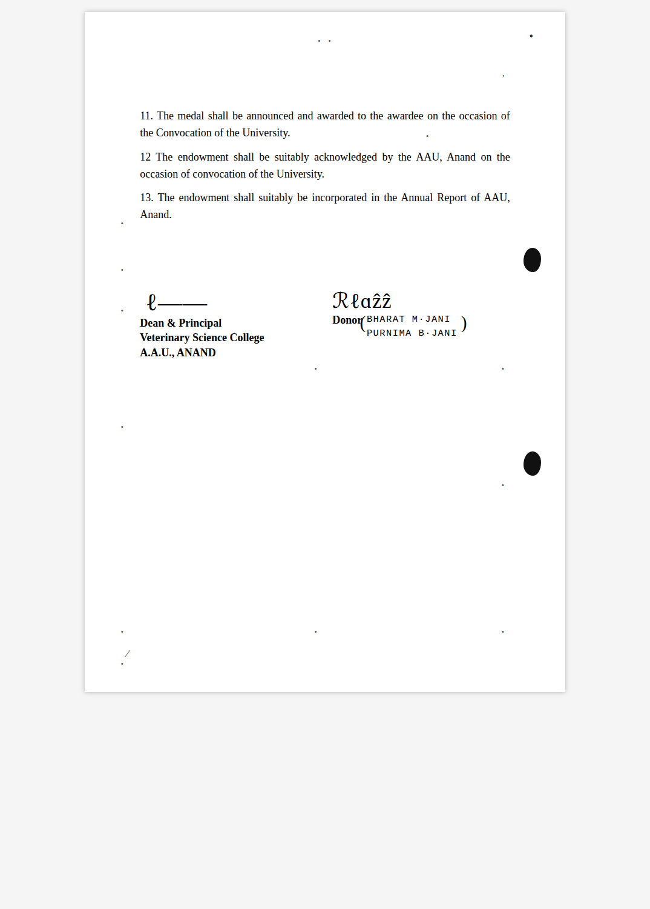• •
•
’
•
•
•
•
•
•
•
•
•
⁄
•
•
•
11. The medal shall be announced and awarded to the awardee on the occasion of the Convocation of the University.
12 The endowment shall be suitably acknowledged by the AAU, Anand on the occasion of convocation of the University.
13. The endowment shall suitably be incorporated in the Annual Report of AAU, Anand.
ℓ——
Dean & Principal
Veterinary Science College
A.A.U., ANAND
ℛℓɑẑẑ
Donor ( BHARAT M·JANI
PURNIMA B·JANI )